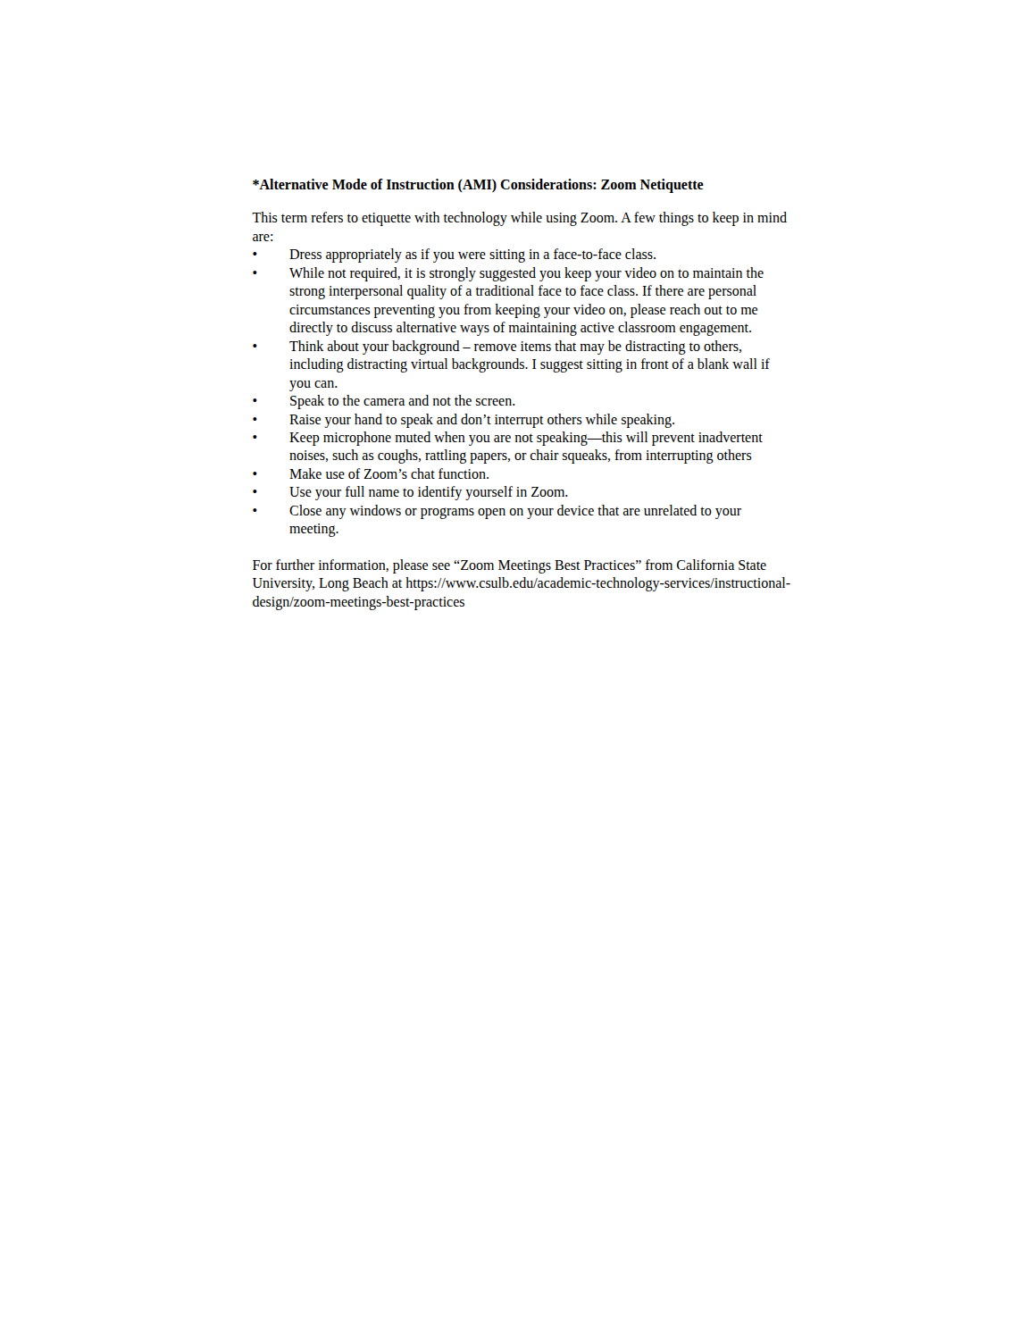*Alternative Mode of Instruction (AMI) Considerations: Zoom Netiquette
This term refers to etiquette with technology while using Zoom. A few things to keep in mind are:
Dress appropriately as if you were sitting in a face-to-face class.
While not required, it is strongly suggested you keep your video on to maintain the strong interpersonal quality of a traditional face to face class. If there are personal circumstances preventing you from keeping your video on, please reach out to me directly to discuss alternative ways of maintaining active classroom engagement.
Think about your background – remove items that may be distracting to others, including distracting virtual backgrounds. I suggest sitting in front of a blank wall if you can.
Speak to the camera and not the screen.
Raise your hand to speak and don’t interrupt others while speaking.
Keep microphone muted when you are not speaking—this will prevent inadvertent noises, such as coughs, rattling papers, or chair squeaks, from interrupting others
Make use of Zoom’s chat function.
Use your full name to identify yourself in Zoom.
Close any windows or programs open on your device that are unrelated to your meeting.
For further information, please see “Zoom Meetings Best Practices” from California State University, Long Beach at https://www.csulb.edu/academic-technology-services/instructional-design/zoom-meetings-best-practices